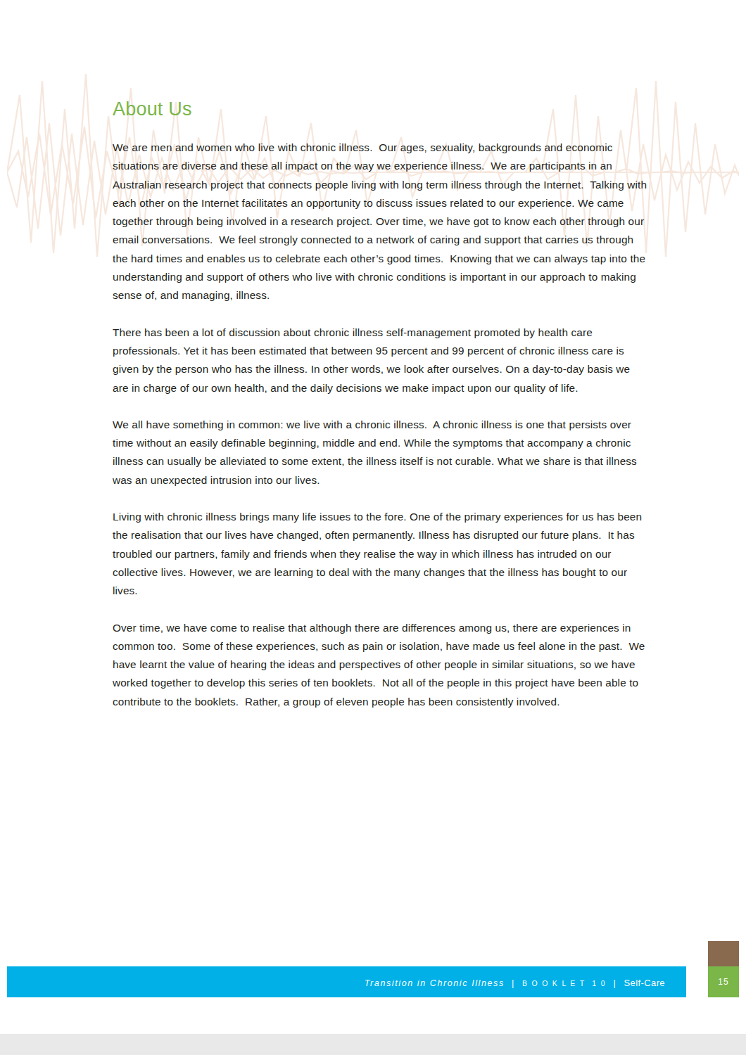About Us
We are men and women who live with chronic illness. Our ages, sexuality, backgrounds and economic situations are diverse and these all impact on the way we experience illness. We are participants in an Australian research project that connects people living with long term illness through the Internet. Talking with each other on the Internet facilitates an opportunity to discuss issues related to our experience. We came together through being involved in a research project. Over time, we have got to know each other through our email conversations. We feel strongly connected to a network of caring and support that carries us through the hard times and enables us to celebrate each other’s good times. Knowing that we can always tap into the understanding and support of others who live with chronic conditions is important in our approach to making sense of, and managing, illness.
There has been a lot of discussion about chronic illness self-management promoted by health care professionals. Yet it has been estimated that between 95 percent and 99 percent of chronic illness care is given by the person who has the illness. In other words, we look after ourselves. On a day-to-day basis we are in charge of our own health, and the daily decisions we make impact upon our quality of life.
We all have something in common: we live with a chronic illness. A chronic illness is one that persists over time without an easily definable beginning, middle and end. While the symptoms that accompany a chronic illness can usually be alleviated to some extent, the illness itself is not curable. What we share is that illness was an unexpected intrusion into our lives.
Living with chronic illness brings many life issues to the fore. One of the primary experiences for us has been the realisation that our lives have changed, often permanently. Illness has disrupted our future plans. It has troubled our partners, family and friends when they realise the way in which illness has intruded on our collective lives. However, we are learning to deal with the many changes that the illness has bought to our lives.
Over time, we have come to realise that although there are differences among us, there are experiences in common too. Some of these experiences, such as pain or isolation, have made us feel alone in the past. We have learnt the value of hearing the ideas and perspectives of other people in similar situations, so we have worked together to develop this series of ten booklets. Not all of the people in this project have been able to contribute to the booklets. Rather, a group of eleven people has been consistently involved.
Transition in Chronic Illness | B O O K L E T 1 0 | Self-Care
15